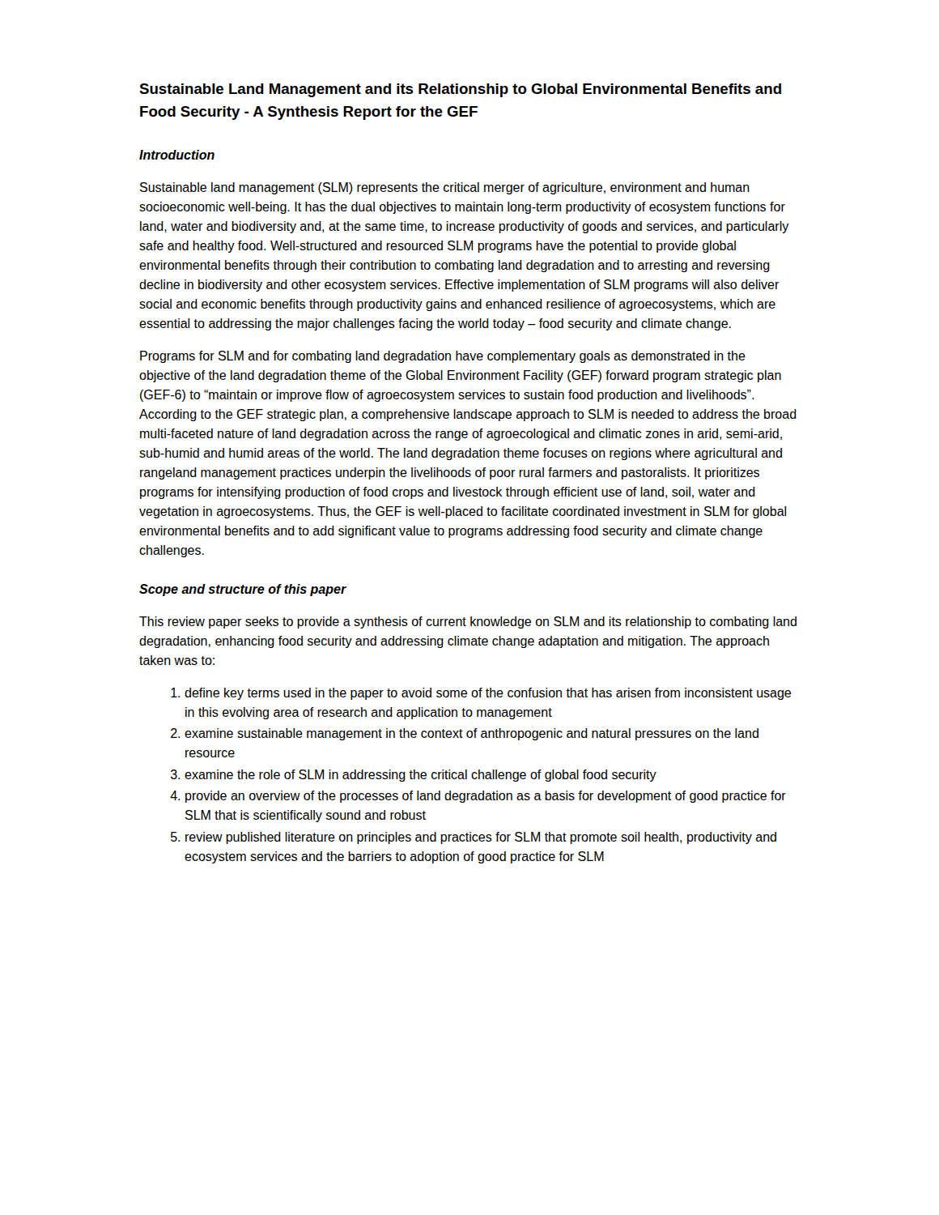Sustainable Land Management and its Relationship to Global Environmental Benefits and Food Security - A Synthesis Report for the GEF
Introduction
Sustainable land management (SLM) represents the critical merger of agriculture, environment and human socioeconomic well-being. It has the dual objectives to maintain long-term productivity of ecosystem functions for land, water and biodiversity and, at the same time, to increase productivity of goods and services, and particularly safe and healthy food. Well-structured and resourced SLM programs have the potential to provide global environmental benefits through their contribution to combating land degradation and to arresting and reversing decline in biodiversity and other ecosystem services. Effective implementation of SLM programs will also deliver social and economic benefits through productivity gains and enhanced resilience of agroecosystems, which are essential to addressing the major challenges facing the world today – food security and climate change.
Programs for SLM and for combating land degradation have complementary goals as demonstrated in the objective of the land degradation theme of the Global Environment Facility (GEF) forward program strategic plan (GEF-6) to “maintain or improve flow of agroecosystem services to sustain food production and livelihoods”. According to the GEF strategic plan, a comprehensive landscape approach to SLM is needed to address the broad multi-faceted nature of land degradation across the range of agroecological and climatic zones in arid, semi-arid, sub-humid and humid areas of the world. The land degradation theme focuses on regions where agricultural and rangeland management practices underpin the livelihoods of poor rural farmers and pastoralists. It prioritizes programs for intensifying production of food crops and livestock through efficient use of land, soil, water and vegetation in agroecosystems. Thus, the GEF is well-placed to facilitate coordinated investment in SLM for global environmental benefits and to add significant value to programs addressing food security and climate change challenges.
Scope and structure of this paper
This review paper seeks to provide a synthesis of current knowledge on SLM and its relationship to combating land degradation, enhancing food security and addressing climate change adaptation and mitigation. The approach taken was to:
define key terms used in the paper to avoid some of the confusion that has arisen from inconsistent usage in this evolving area of research and application to management
examine sustainable management in the context of anthropogenic and natural pressures on the land resource
examine the role of SLM in addressing the critical challenge of global food security
provide an overview of the processes of land degradation as a basis for development of good practice for SLM that is scientifically sound and robust
review published literature on principles and practices for SLM that promote soil health, productivity and ecosystem services and the barriers to adoption of good practice for SLM